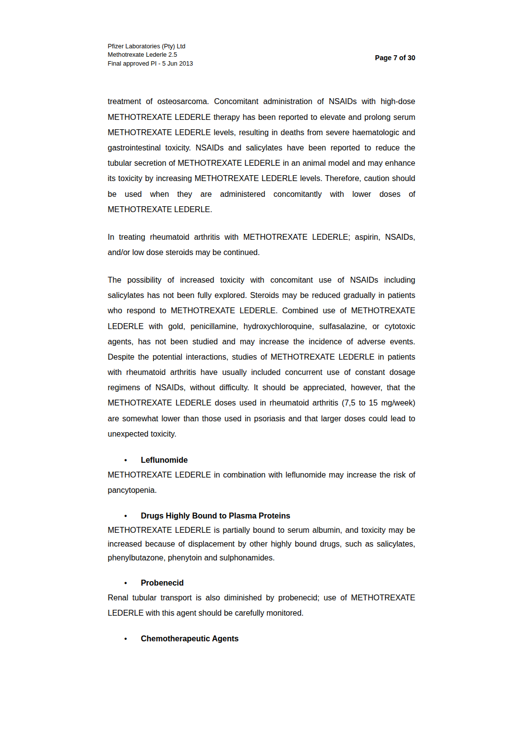Pfizer Laboratories (Pty) Ltd
Methotrexate Lederle 2.5
Final approved PI - 5 Jun 2013
Page 7 of 30
treatment of osteosarcoma. Concomitant administration of NSAIDs with high-dose METHOTREXATE LEDERLE therapy has been reported to elevate and prolong serum METHOTREXATE LEDERLE levels, resulting in deaths from severe haematologic and gastrointestinal toxicity. NSAIDs and salicylates have been reported to reduce the tubular secretion of METHOTREXATE LEDERLE in an animal model and may enhance its toxicity by increasing METHOTREXATE LEDERLE levels. Therefore, caution should be used when they are administered concomitantly with lower doses of METHOTREXATE LEDERLE.
In treating rheumatoid arthritis with METHOTREXATE LEDERLE; aspirin, NSAIDs, and/or low dose steroids may be continued.
The possibility of increased toxicity with concomitant use of NSAIDs including salicylates has not been fully explored. Steroids may be reduced gradually in patients who respond to METHOTREXATE LEDERLE. Combined use of METHOTREXATE LEDERLE with gold, penicillamine, hydroxychloroquine, sulfasalazine, or cytotoxic agents, has not been studied and may increase the incidence of adverse events. Despite the potential interactions, studies of METHOTREXATE LEDERLE in patients with rheumatoid arthritis have usually included concurrent use of constant dosage regimens of NSAIDs, without difficulty. It should be appreciated, however, that the METHOTREXATE LEDERLE doses used in rheumatoid arthritis (7,5 to 15 mg/week) are somewhat lower than those used in psoriasis and that larger doses could lead to unexpected toxicity.
•
Leflunomide
METHOTREXATE LEDERLE in combination with leflunomide may increase the risk of pancytopenia.
•
Drugs Highly Bound to Plasma Proteins
METHOTREXATE LEDERLE is partially bound to serum albumin, and toxicity may be increased because of displacement by other highly bound drugs, such as salicylates, phenylbutazone, phenytoin and sulphonamides.
•
Probenecid
Renal tubular transport is also diminished by probenecid; use of METHOTREXATE LEDERLE with this agent should be carefully monitored.
•
Chemotherapeutic Agents